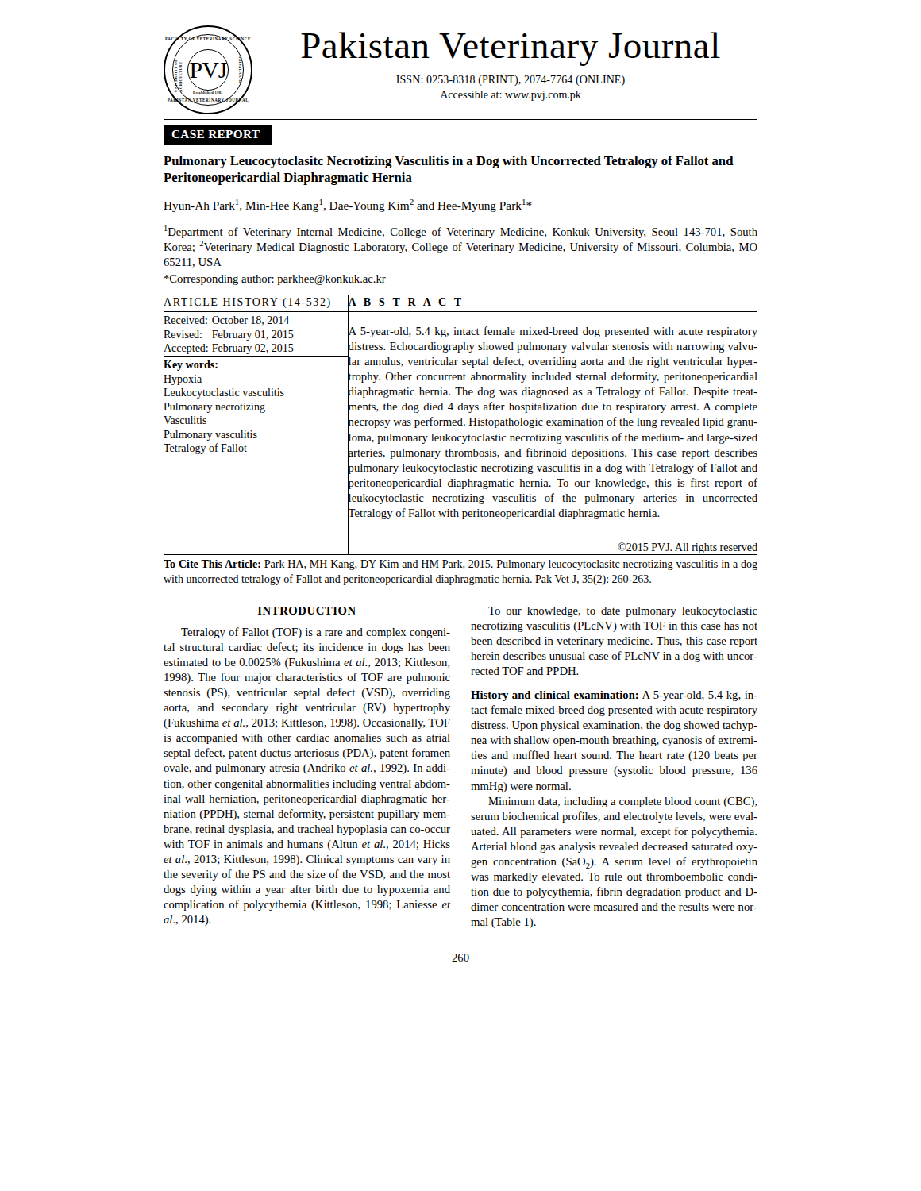Faculty of Veterinary Science
University of Agriculture
Faisalabad
Pakistan Veterinary Journal
Established 1981
PVJ
Pakistan Veterinary Journal
ISSN: 0253-8318 (PRINT), 2074-7764 (ONLINE)
Accessible at: www.pvj.com.pk
CASE REPORT
Pulmonary Leucocytoclasitc Necrotizing Vasculitis in a Dog with Uncorrected Tetralogy of Fallot and Peritoneopericardial Diaphragmatic Hernia
Hyun-Ah Park1, Min-Hee Kang1, Dae-Young Kim2 and Hee-Myung Park1*
1Department of Veterinary Internal Medicine, College of Veterinary Medicine, Konkuk University, Seoul 143-701, South Korea; 2Veterinary Medical Diagnostic Laboratory, College of Veterinary Medicine, University of Missouri, Columbia, MO 65211, USA
*Corresponding author: parkhee@konkuk.ac.kr
| ARTICLE HISTORY (14-532) / Received: / October 18, 2014 / / Revised: / February 01, 2015 / / Accepted: / February 02, 2015 / Key words: Hypoxia Leukocytoclastic vasculitis Pulmonary necrotizing Vasculitis Pulmonary vasculitis Tetralogy of Fallot | A B S T R A C T A 5-year-old, 5.4 kg, intact female mixed-breed dog presented with acute respiratory distress. Echocardiography showed pulmonary valvular stenosis with narrowing valvular annulus, ventricular septal defect, overriding aorta and the right ventricular hypertrophy. Other concurrent abnormality included sternal deformity, peritoneopericardial diaphragmatic hernia. The dog was diagnosed as a Tetralogy of Fallot. Despite treatments, the dog died 4 days after hospitalization due to respiratory arrest. A complete necropsy was performed. Histopathologic examination of the lung revealed lipid granuloma, pulmonary leukocytoclastic necrotizing vasculitis of the medium- and large-sized arteries, pulmonary thrombosis, and fibrinoid depositions. This case report describes pulmonary leukocytoclastic necrotizing vasculitis in a dog with Tetralogy of Fallot and peritoneopericardial diaphragmatic hernia. To our knowledge, this is first report of leukocytoclastic necrotizing vasculitis of the pulmonary arteries in uncorrected Tetralogy of Fallot with peritoneopericardial diaphragmatic hernia. ©2015 PVJ. All rights reserved |
To Cite This Article: Park HA, MH Kang, DY Kim and HM Park, 2015. Pulmonary leucocytoclasitc necrotizing vasculitis in a dog with uncorrected tetralogy of Fallot and peritoneopericardial diaphragmatic hernia. Pak Vet J, 35(2): 260-263.
INTRODUCTION
Tetralogy of Fallot (TOF) is a rare and complex congenital structural cardiac defect; its incidence in dogs has been estimated to be 0.0025% (Fukushima et al., 2013; Kittleson, 1998). The four major characteristics of TOF are pulmonic stenosis (PS), ventricular septal defect (VSD), overriding aorta, and secondary right ventricular (RV) hypertrophy (Fukushima et al., 2013; Kittleson, 1998). Occasionally, TOF is accompanied with other cardiac anomalies such as atrial septal defect, patent ductus arteriosus (PDA), patent foramen ovale, and pulmonary atresia (Andriko et al., 1992). In addition, other congenital abnormalities including ventral abdominal wall herniation, peritoneopericardial diaphragmatic herniation (PPDH), sternal deformity, persistent pupillary membrane, retinal dysplasia, and tracheal hypoplasia can co-occur with TOF in animals and humans (Altun et al., 2014; Hicks et al., 2013; Kittleson, 1998). Clinical symptoms can vary in the severity of the PS and the size of the VSD, and the most dogs dying within a year after birth due to hypoxemia and complication of polycythemia (Kittleson, 1998; Laniesse et al., 2014).
To our knowledge, to date pulmonary leukocytoclastic necrotizing vasculitis (PLcNV) with TOF in this case has not been described in veterinary medicine. Thus, this case report herein describes unusual case of PLcNV in a dog with uncorrected TOF and PPDH.
History and clinical examination: A 5-year-old, 5.4 kg, intact female mixed-breed dog presented with acute respiratory distress. Upon physical examination, the dog showed tachypnea with shallow open-mouth breathing, cyanosis of extremities and muffled heart sound. The heart rate (120 beats per minute) and blood pressure (systolic blood pressure, 136 mmHg) were normal.
Minimum data, including a complete blood count (CBC), serum biochemical profiles, and electrolyte levels, were evaluated. All parameters were normal, except for polycythemia. Arterial blood gas analysis revealed decreased saturated oxygen concentration (SaO2). A serum level of erythropoietin was markedly elevated. To rule out thromboembolic condition due to polycythemia, fibrin degradation product and D-dimer concentration were measured and the results were normal (Table 1).
260